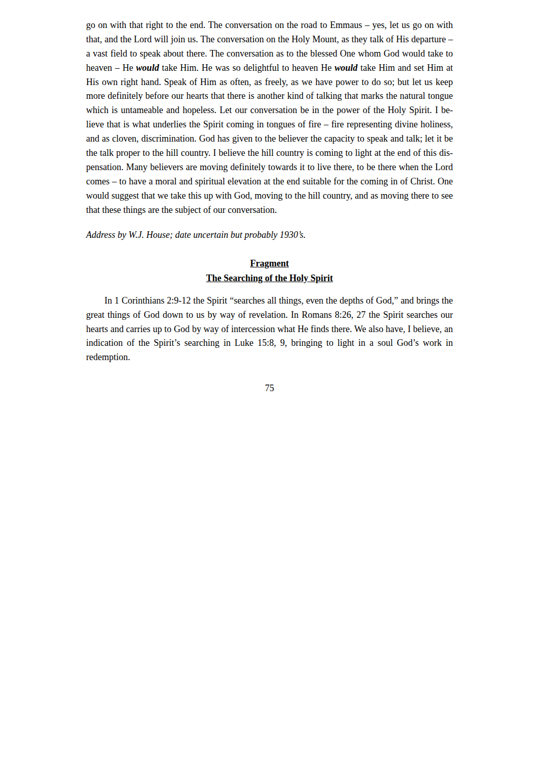go on with that right to the end. The conversation on the road to Emmaus – yes, let us go on with that, and the Lord will join us. The conversation on the Holy Mount, as they talk of His departure – a vast field to speak about there. The conversation as to the blessed One whom God would take to heaven – He would take Him. He was so delightful to heaven He would take Him and set Him at His own right hand. Speak of Him as often, as freely, as we have power to do so; but let us keep more definitely before our hearts that there is another kind of talking that marks the natural tongue which is untameable and hopeless. Let our conversation be in the power of the Holy Spirit. I believe that is what underlies the Spirit coming in tongues of fire – fire representing divine holiness, and as cloven, discrimination. God has given to the believer the capacity to speak and talk; let it be the talk proper to the hill country. I believe the hill country is coming to light at the end of this dispensation. Many believers are moving definitely towards it to live there, to be there when the Lord comes – to have a moral and spiritual elevation at the end suitable for the coming in of Christ. One would suggest that we take this up with God, moving to the hill country, and as moving there to see that these things are the subject of our conversation.
Address by W.J. House; date uncertain but probably 1930’s.
Fragment
The Searching of the Holy Spirit
In 1 Corinthians 2:9-12 the Spirit “searches all things, even the depths of God,” and brings the great things of God down to us by way of revelation. In Romans 8:26, 27 the Spirit searches our hearts and carries up to God by way of intercession what He finds there. We also have, I believe, an indication of the Spirit’s searching in Luke 15:8, 9, bringing to light in a soul God’s work in redemption.
75